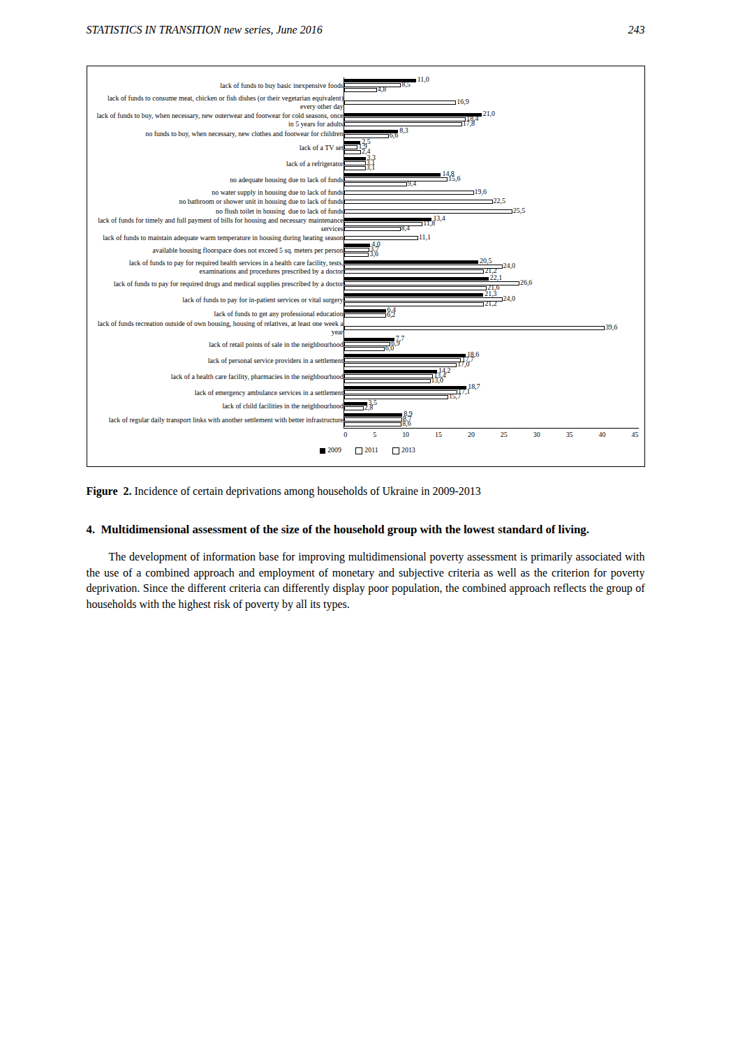STATISTICS IN TRANSITION new series, June 2016 243
| lack of funds to buy basic inexpensive foods | 11,0 8,5 4,8 |
| lack of funds to consume meat, chicken or fish dishes (or their vegetarian equivalent) every other day | 16,9 |
| lack of funds to buy, when necessary, new outerwear and footwear for cold seasons, once in 5 years for adults | 21,0 18,4 17,8 |
| no funds to buy, when necessary, new clothes and footwear for children | 8,3 6,6 |
| lack of a TV set | 2,5 1,9 2,4 |
| lack of a refrigerator | 3,3 3,1 3,1 |
| no adequate housing due to lack of funds | 14,8 15,6 9,4 |
| no water supply in housing due to lack of funds | 19,6 |
| no bathroom or shower unit in housing due to lack of funds | 22,5 |
| no flush toilet in housing due to lack of funds | 25,5 |
| lack of funds for timely and full payment of bills for housing and necessary maintenance services | 13,4 11,8 8,4 |
| lack of funds to maintain adequate warm temperature in housing during heating season | 11,1 |
| available housing floorspace does not exceed 5 sq. meters per person | 4,0 3,7 3,6 |
| lack of funds to pay for required health services in a health care facility, tests, examinations and procedures prescribed by a doctor | 20,5 24,0 21,2 |
| lack of funds to pay for required drugs and medical supplies prescribed by a doctor | 22,1 26,6 21,6 |
| lack of funds to pay for in-patient services or vital surgery | 21,3 24,0 21,2 |
| lack of funds to get any professional education | 6,4 6,2 |
| lack of funds recreation outside of own housing, housing of relatives, at least one week a year | 39,6 |
| lack of retail points of sale in the neighbourhood | 7,7 6,9 6,0 |
| lack of personal service providers in a settlement | 18,6 17,7 17,0 |
| lack of a health care facility, pharmacies in the neighbourhood | 14,2 13,4 13,0 |
| lack of emergency ambulance services in a settlement | 18,7 17,1 15,7 |
| lack of child facilities in the neighbourhood | 3,5 2,8 |
| lack of regular daily transport links with another settlement with better infrastructure | 8,9 8,7 8,6 |
051015202530354045
2009 2011 2013
Figure 2. Incidence of certain deprivations among households of Ukraine in 2009-2013
4. Multidimensional assessment of the size of the household group with the lowest standard of living.
The development of information base for improving multidimensional poverty assessment is primarily associated with the use of a combined approach and employment of monetary and subjective criteria as well as the criterion for poverty deprivation. Since the different criteria can differently display poor population, the combined approach reflects the group of households with the highest risk of poverty by all its types.